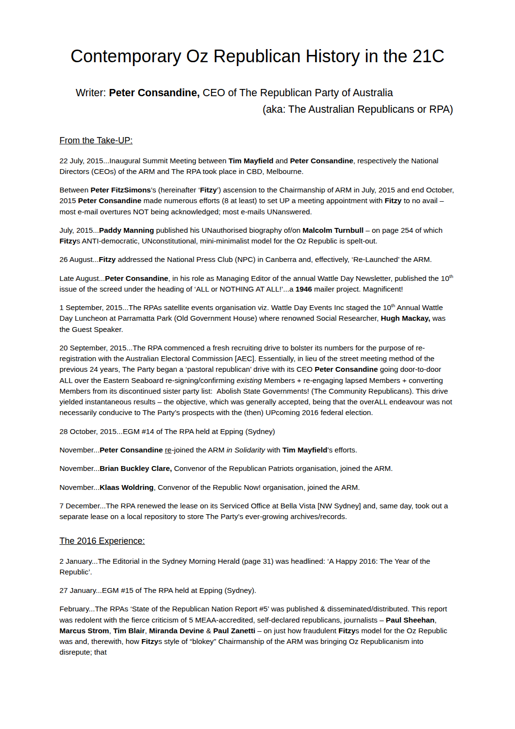Contemporary Oz Republican History in the 21C
Writer: Peter Consandine, CEO of The Republican Party of Australia
(aka: The Australian Republicans or RPA)
From the Take-UP:
22 July, 2015...Inaugural Summit Meeting between Tim Mayfield and Peter Consandine, respectively the National Directors (CEOs) of the ARM and The RPA took place in CBD, Melbourne.
Between Peter FitzSimons’s (hereinafter ‘Fitzy’) ascension to the Chairmanship of ARM in July, 2015 and end October, 2015 Peter Consandine made numerous efforts (8 at least) to set UP a meeting appointment with Fitzy to no avail – most e-mail overtures NOT being acknowledged; most e-mails UNanswered.
July, 2015...Paddy Manning published his UNauthorised biography of/on Malcolm Turnbull – on page 254 of which Fitzys ANTI-democratic, UNconstitutional, mini-minimalist model for the Oz Republic is spelt-out.
26 August...Fitzy addressed the National Press Club (NPC) in Canberra and, effectively, ‘Re-Launched’ the ARM.
Late August...Peter Consandine, in his role as Managing Editor of the annual Wattle Day Newsletter, published the 10th issue of the screed under the heading of ‘ALL or NOTHING AT ALL!’...a 1946 mailer project. Magnificent!
1 September, 2015...The RPAs satellite events organisation viz. Wattle Day Events Inc staged the 10th Annual Wattle Day Luncheon at Parramatta Park (Old Government House) where renowned Social Researcher, Hugh Mackay, was the Guest Speaker.
20 September, 2015...The RPA commenced a fresh recruiting drive to bolster its numbers for the purpose of re-registration with the Australian Electoral Commission [AEC]. Essentially, in lieu of the street meeting method of the previous 24 years, The Party began a ‘pastoral republican’ drive with its CEO Peter Consandine going door-to-door ALL over the Eastern Seaboard re-signing/confirming existing Members + re-engaging lapsed Members + converting Members from its discontinued sister party list: Abolish State Governments! (The Community Republicans). This drive yielded instantaneous results – the objective, which was generally accepted, being that the overALL endeavour was not necessarily conducive to The Party’s prospects with the (then) UPcoming 2016 federal election.
28 October, 2015...EGM #14 of The RPA held at Epping (Sydney)
November...Peter Consandine re-joined the ARM in Solidarity with Tim Mayfield’s efforts.
November...Brian Buckley Clare, Convenor of the Republican Patriots organisation, joined the ARM.
November...Klaas Woldring, Convenor of the Republic Now! organisation, joined the ARM.
7 December...The RPA renewed the lease on its Serviced Office at Bella Vista [NW Sydney] and, same day, took out a separate lease on a local repository to store The Party’s ever-growing archives/records.
The 2016 Experience:
2 January...The Editorial in the Sydney Morning Herald (page 31) was headlined: ‘A Happy 2016: The Year of the Republic’.
27 January...EGM #15 of The RPA held at Epping (Sydney).
February...The RPAs ‘State of the Republican Nation Report #5’ was published & disseminated/distributed. This report was redolent with the fierce criticism of 5 MEAA-accredited, self-declared republicans, journalists – Paul Sheehan, Marcus Strom, Tim Blair, Miranda Devine & Paul Zanetti – on just how fraudulent Fitzys model for the Oz Republic was and, therewith, how Fitzys style of “blokey” Chairmanship of the ARM was bringing Oz Republicanism into disrepute; that